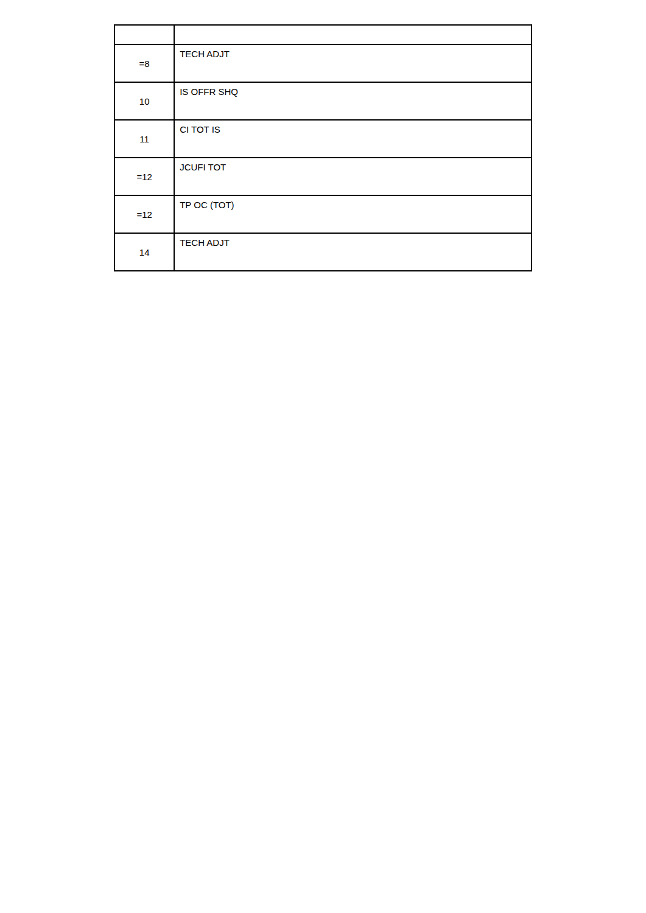| =8 | TECH ADJT |
| 10 | IS OFFR SHQ |
| 11 | CI TOT IS |
| =12 | JCUFI TOT |
| =12 | TP OC (TOT) |
| 14 | TECH ADJT |